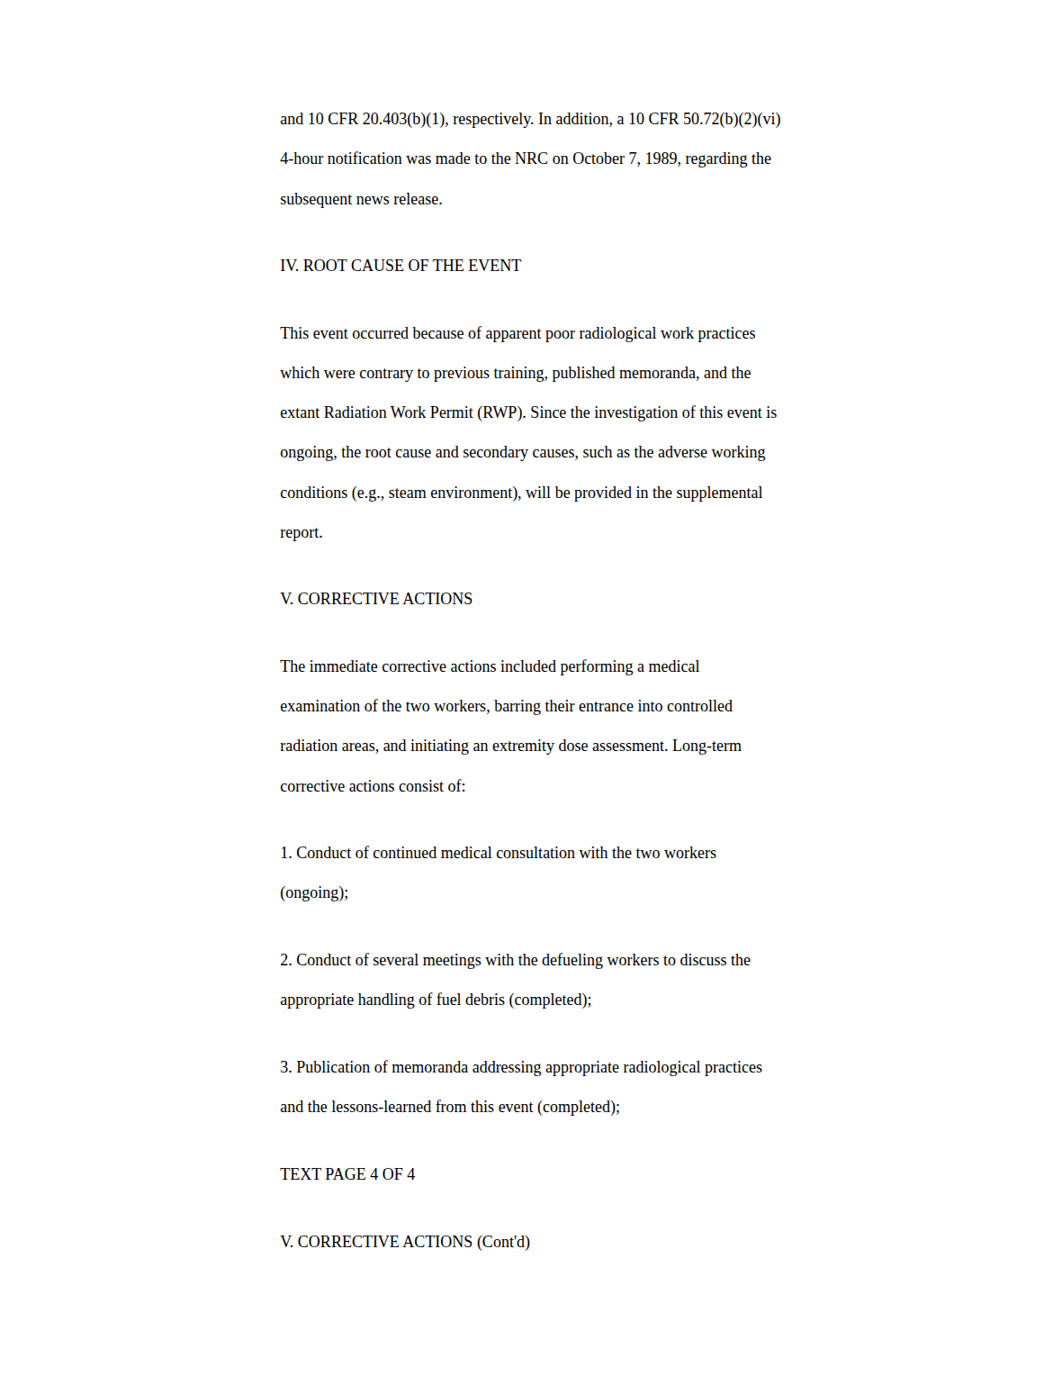and 10 CFR 20.403(b)(1), respectively. In addition, a 10 CFR 50.72(b)(2)(vi) 4-hour notification was made to the NRC on October 7, 1989, regarding the subsequent news release.
IV. ROOT CAUSE OF THE EVENT
This event occurred because of apparent poor radiological work practices which were contrary to previous training, published memoranda, and the extant Radiation Work Permit (RWP). Since the investigation of this event is ongoing, the root cause and secondary causes, such as the adverse working conditions (e.g., steam environment), will be provided in the supplemental report.
V. CORRECTIVE ACTIONS
The immediate corrective actions included performing a medical examination of the two workers, barring their entrance into controlled radiation areas, and initiating an extremity dose assessment. Long-term corrective actions consist of:
1. Conduct of continued medical consultation with the two workers (ongoing);
2. Conduct of several meetings with the defueling workers to discuss the appropriate handling of fuel debris (completed);
3. Publication of memoranda addressing appropriate radiological practices and the lessons-learned from this event (completed);
TEXT PAGE 4 OF 4
V. CORRECTIVE ACTIONS (Cont'd)